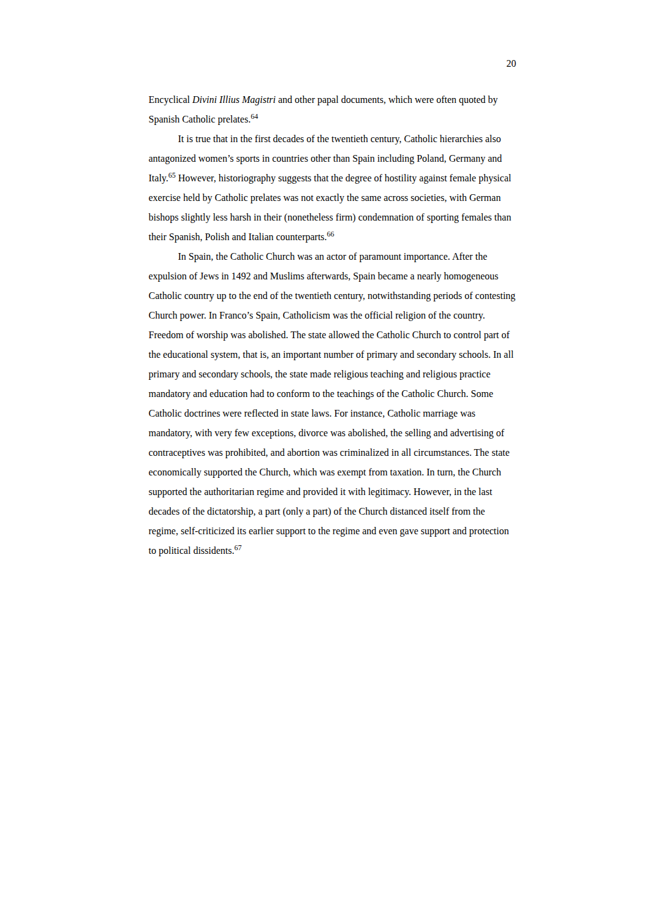20
Encyclical Divini Illius Magistri and other papal documents, which were often quoted by Spanish Catholic prelates.64
It is true that in the first decades of the twentieth century, Catholic hierarchies also antagonized women’s sports in countries other than Spain including Poland, Germany and Italy.65 However, historiography suggests that the degree of hostility against female physical exercise held by Catholic prelates was not exactly the same across societies, with German bishops slightly less harsh in their (nonetheless firm) condemnation of sporting females than their Spanish, Polish and Italian counterparts.66
In Spain, the Catholic Church was an actor of paramount importance. After the expulsion of Jews in 1492 and Muslims afterwards, Spain became a nearly homogeneous Catholic country up to the end of the twentieth century, notwithstanding periods of contesting Church power. In Franco’s Spain, Catholicism was the official religion of the country. Freedom of worship was abolished. The state allowed the Catholic Church to control part of the educational system, that is, an important number of primary and secondary schools. In all primary and secondary schools, the state made religious teaching and religious practice mandatory and education had to conform to the teachings of the Catholic Church. Some Catholic doctrines were reflected in state laws. For instance, Catholic marriage was mandatory, with very few exceptions, divorce was abolished, the selling and advertising of contraceptives was prohibited, and abortion was criminalized in all circumstances. The state economically supported the Church, which was exempt from taxation. In turn, the Church supported the authoritarian regime and provided it with legitimacy. However, in the last decades of the dictatorship, a part (only a part) of the Church distanced itself from the regime, self-criticized its earlier support to the regime and even gave support and protection to political dissidents.67